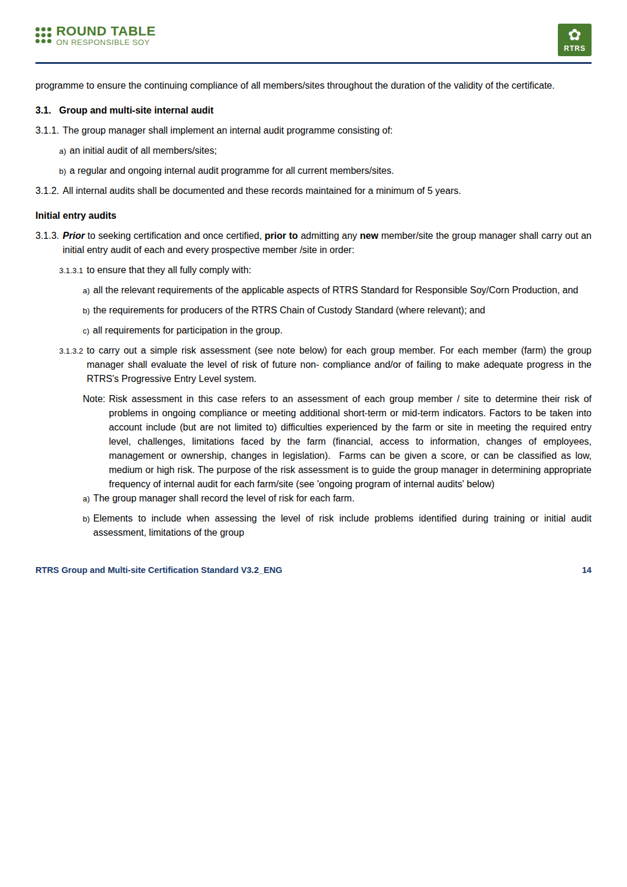ROUND TABLE
ON RESPONSIBLE SOY
✿
RTRS
programme to ensure the continuing compliance of all members/sites throughout the duration of the validity of the certificate.
3.1. Group and multi-site internal audit
3.1.1.
The group manager shall implement an internal audit programme consisting of:
a)
an initial audit of all members/sites;
b)
a regular and ongoing internal audit programme for all current members/sites.
3.1.2.
All internal audits shall be documented and these records maintained for a minimum of 5 years.
Initial entry audits
3.1.3.
Prior to seeking certification and once certified, prior to admitting any new member/site the group manager shall carry out an initial entry audit of each and every prospective member /site in order:
3.1.3.1
to ensure that they all fully comply with:
a)
all the relevant requirements of the applicable aspects of RTRS Standard for Responsible Soy/Corn Production, and
b)
the requirements for producers of the RTRS Chain of Custody Standard (where relevant); and
c)
all requirements for participation in the group.
3.1.3.2
to carry out a simple risk assessment (see note below) for each group member. For each member (farm) the group manager shall evaluate the level of risk of future non- compliance and/or of failing to make adequate progress in the RTRS's Progressive Entry Level system.
Note:
Risk assessment in this case refers to an assessment of each group member / site to determine their risk of problems in ongoing compliance or meeting additional short-term or mid-term indicators. Factors to be taken into account include (but are not limited to) difficulties experienced by the farm or site in meeting the required entry level, challenges, limitations faced by the farm (financial, access to information, changes of employees, management or ownership, changes in legislation). Farms can be given a score, or can be classified as low, medium or high risk. The purpose of the risk assessment is to guide the group manager in determining appropriate frequency of internal audit for each farm/site (see 'ongoing program of internal audits' below)
a)
The group manager shall record the level of risk for each farm.
b)
Elements to include when assessing the level of risk include problems identified during training or initial audit assessment, limitations of the group
RTRS Group and Multi-site Certification Standard V3.2_ENG
14